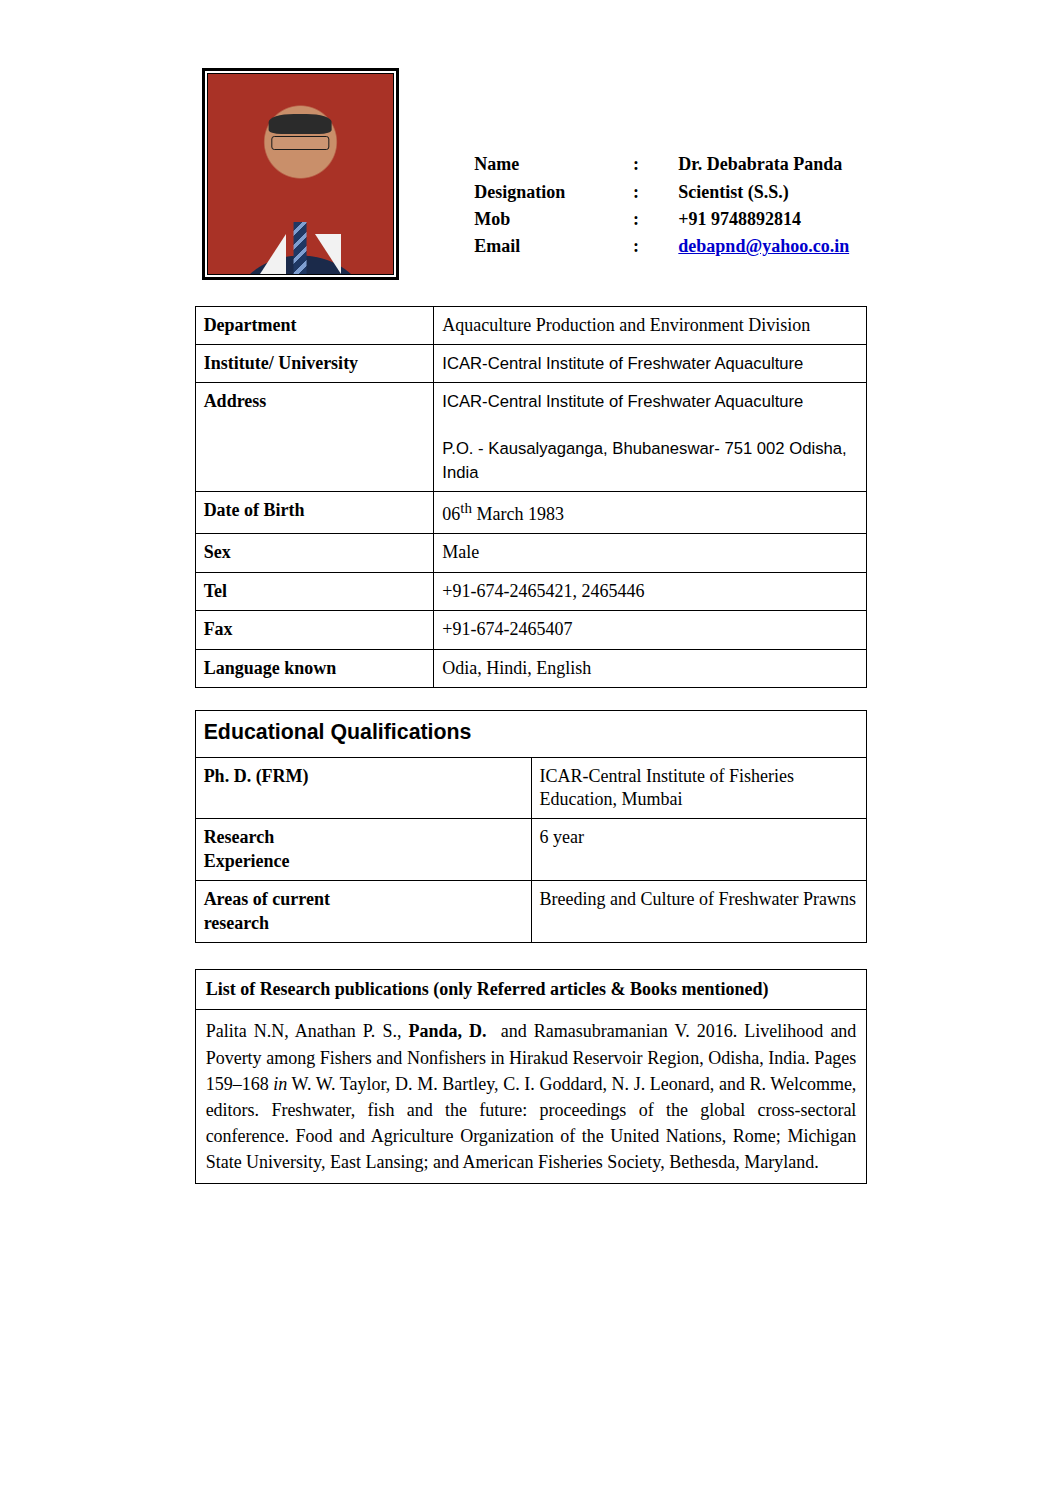| Name | : | Dr. Debabrata Panda |
| Designation | : | Scientist (S.S.) |
| Mob | : | +91 9748892814 |
| Email | : | debapnd@yahoo.co.in |
| Department | Aquaculture Production and Environment Division |
| Institute/ University | ICAR-Central Institute of Freshwater Aquaculture |
| Address | ICAR-Central Institute of Freshwater Aquaculture P.O. - Kausalyaganga, Bhubaneswar- 751 002 Odisha, India |
| Date of Birth | 06 th March 1983 |
| Sex | Male |
| Tel | +91-674-2465421, 2465446 |
| Fax | +91-674-2465407 |
| Language known | Odia, Hindi, English |
| Educational Qualifications |
| --- |
| Ph. D. (FRM) | ICAR-Central Institute of Fisheries Education, Mumbai |
| Research Experience | 6 year |
| Areas of current research | Breeding and Culture of Freshwater Prawns |
| List of Research publications (only Referred articles & Books mentioned) |
| Palita N.N, Anathan P. S., Panda, D. and Ramasubramanian V. 2016. Livelihood and Poverty among Fishers and Nonfishers in Hirakud Reservoir Region, Odisha, India. Pages 159–168 in W. W. Taylor, D. M. Bartley, C. I. Goddard, N. J. Leonard, and R. Welcomme, editors. Freshwater, fish and the future: proceedings of the global cross-sectoral conference. Food and Agriculture Organization of the United Nations, Rome; Michigan State University, East Lansing; and American Fisheries Society, Bethesda, Maryland. |